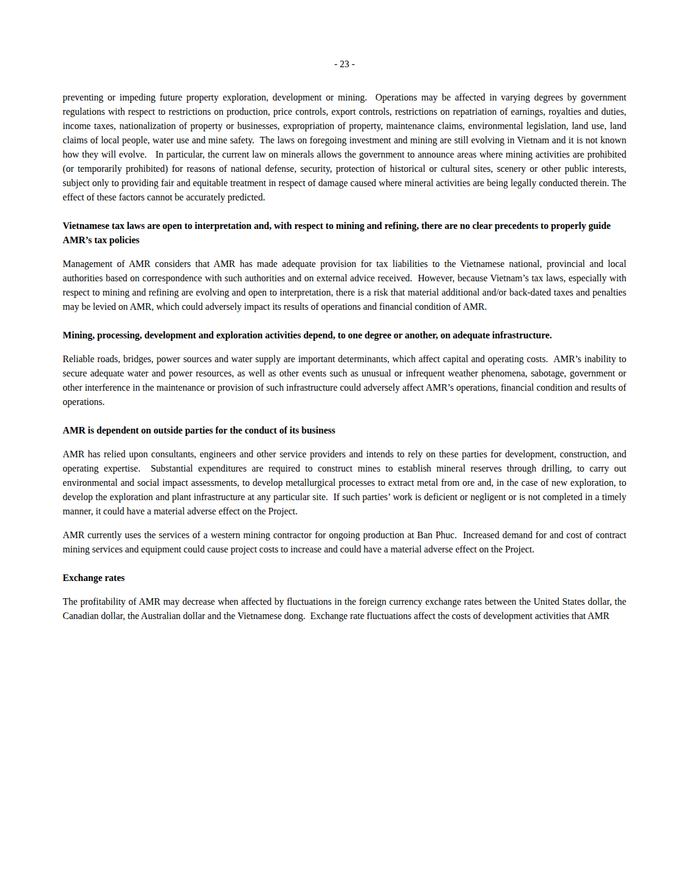- 23 -
preventing or impeding future property exploration, development or mining. Operations may be affected in varying degrees by government regulations with respect to restrictions on production, price controls, export controls, restrictions on repatriation of earnings, royalties and duties, income taxes, nationalization of property or businesses, expropriation of property, maintenance claims, environmental legislation, land use, land claims of local people, water use and mine safety. The laws on foregoing investment and mining are still evolving in Vietnam and it is not known how they will evolve. In particular, the current law on minerals allows the government to announce areas where mining activities are prohibited (or temporarily prohibited) for reasons of national defense, security, protection of historical or cultural sites, scenery or other public interests, subject only to providing fair and equitable treatment in respect of damage caused where mineral activities are being legally conducted therein. The effect of these factors cannot be accurately predicted.
Vietnamese tax laws are open to interpretation and, with respect to mining and refining, there are no clear precedents to properly guide AMR’s tax policies
Management of AMR considers that AMR has made adequate provision for tax liabilities to the Vietnamese national, provincial and local authorities based on correspondence with such authorities and on external advice received. However, because Vietnam’s tax laws, especially with respect to mining and refining are evolving and open to interpretation, there is a risk that material additional and/or back-dated taxes and penalties may be levied on AMR, which could adversely impact its results of operations and financial condition of AMR.
Mining, processing, development and exploration activities depend, to one degree or another, on adequate infrastructure.
Reliable roads, bridges, power sources and water supply are important determinants, which affect capital and operating costs. AMR’s inability to secure adequate water and power resources, as well as other events such as unusual or infrequent weather phenomena, sabotage, government or other interference in the maintenance or provision of such infrastructure could adversely affect AMR’s operations, financial condition and results of operations.
AMR is dependent on outside parties for the conduct of its business
AMR has relied upon consultants, engineers and other service providers and intends to rely on these parties for development, construction, and operating expertise. Substantial expenditures are required to construct mines to establish mineral reserves through drilling, to carry out environmental and social impact assessments, to develop metallurgical processes to extract metal from ore and, in the case of new exploration, to develop the exploration and plant infrastructure at any particular site. If such parties’ work is deficient or negligent or is not completed in a timely manner, it could have a material adverse effect on the Project.
AMR currently uses the services of a western mining contractor for ongoing production at Ban Phuc. Increased demand for and cost of contract mining services and equipment could cause project costs to increase and could have a material adverse effect on the Project.
Exchange rates
The profitability of AMR may decrease when affected by fluctuations in the foreign currency exchange rates between the United States dollar, the Canadian dollar, the Australian dollar and the Vietnamese dong. Exchange rate fluctuations affect the costs of development activities that AMR